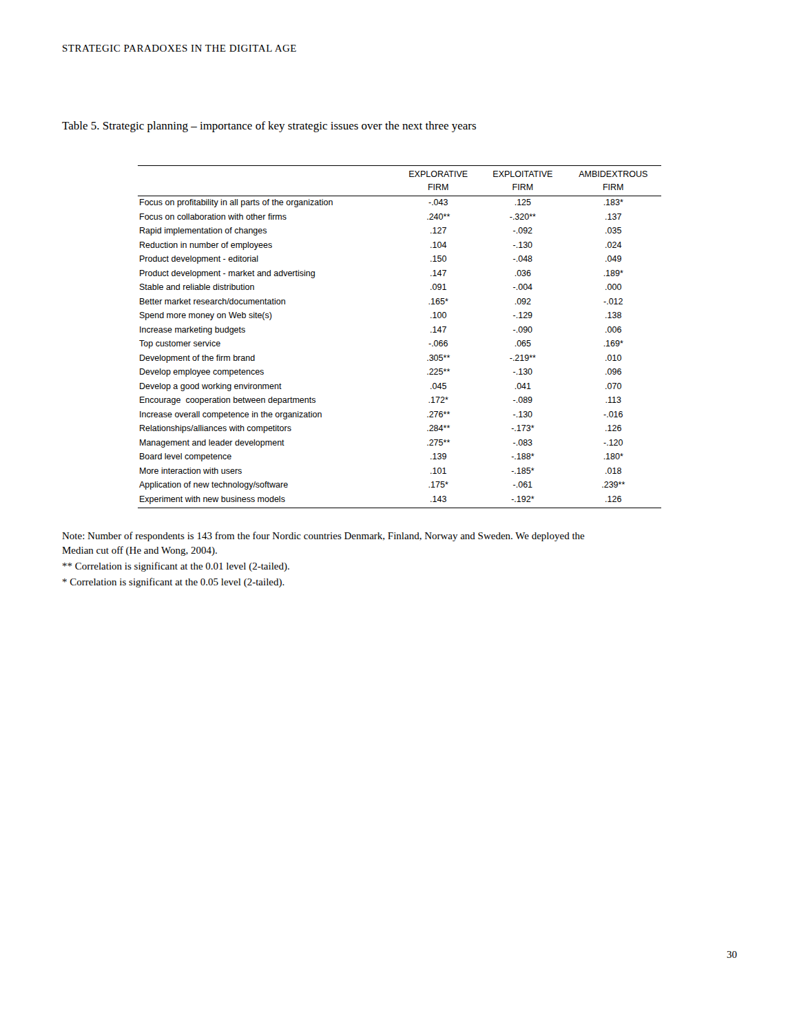STRATEGIC PARADOXES IN THE DIGITAL AGE
Table 5. Strategic planning – importance of key strategic issues over the next three years
| | EXPLORATIVE | EXPLOITATIVE | AMBIDEXTROUS |
| --- | --- | --- | --- |
| | FIRM | FIRM | FIRM |
| Focus on profitability in all parts of the organization | -.043 | .125 | .183* |
| Focus on collaboration with other firms | .240** | -.320** | .137 |
| Rapid implementation of changes | .127 | -.092 | .035 |
| Reduction in number of employees | .104 | -.130 | .024 |
| Product development - editorial | .150 | -.048 | .049 |
| Product development - market and advertising | .147 | .036 | .189* |
| Stable and reliable distribution | .091 | -.004 | .000 |
| Better market research/documentation | .165* | .092 | -.012 |
| Spend more money on Web site(s) | .100 | -.129 | .138 |
| Increase marketing budgets | .147 | -.090 | .006 |
| Top customer service | -.066 | .065 | .169* |
| Development of the firm brand | .305** | -.219** | .010 |
| Develop employee competences | .225** | -.130 | .096 |
| Develop a good working environment | .045 | .041 | .070 |
| Encourage cooperation between departments | .172* | -.089 | .113 |
| Increase overall competence in the organization | .276** | -.130 | -.016 |
| Relationships/alliances with competitors | .284** | -.173* | .126 |
| Management and leader development | .275** | -.083 | -.120 |
| Board level competence | .139 | -.188* | .180* |
| More interaction with users | .101 | -.185* | .018 |
| Application of new technology/software | .175* | -.061 | .239** |
| Experiment with new business models | .143 | -.192* | .126 |
Note: Number of respondents is 143 from the four Nordic countries Denmark, Finland, Norway and Sweden. We deployed the Median cut off (He and Wong, 2004).
** Correlation is significant at the 0.01 level (2-tailed).
* Correlation is significant at the 0.05 level (2-tailed).
30